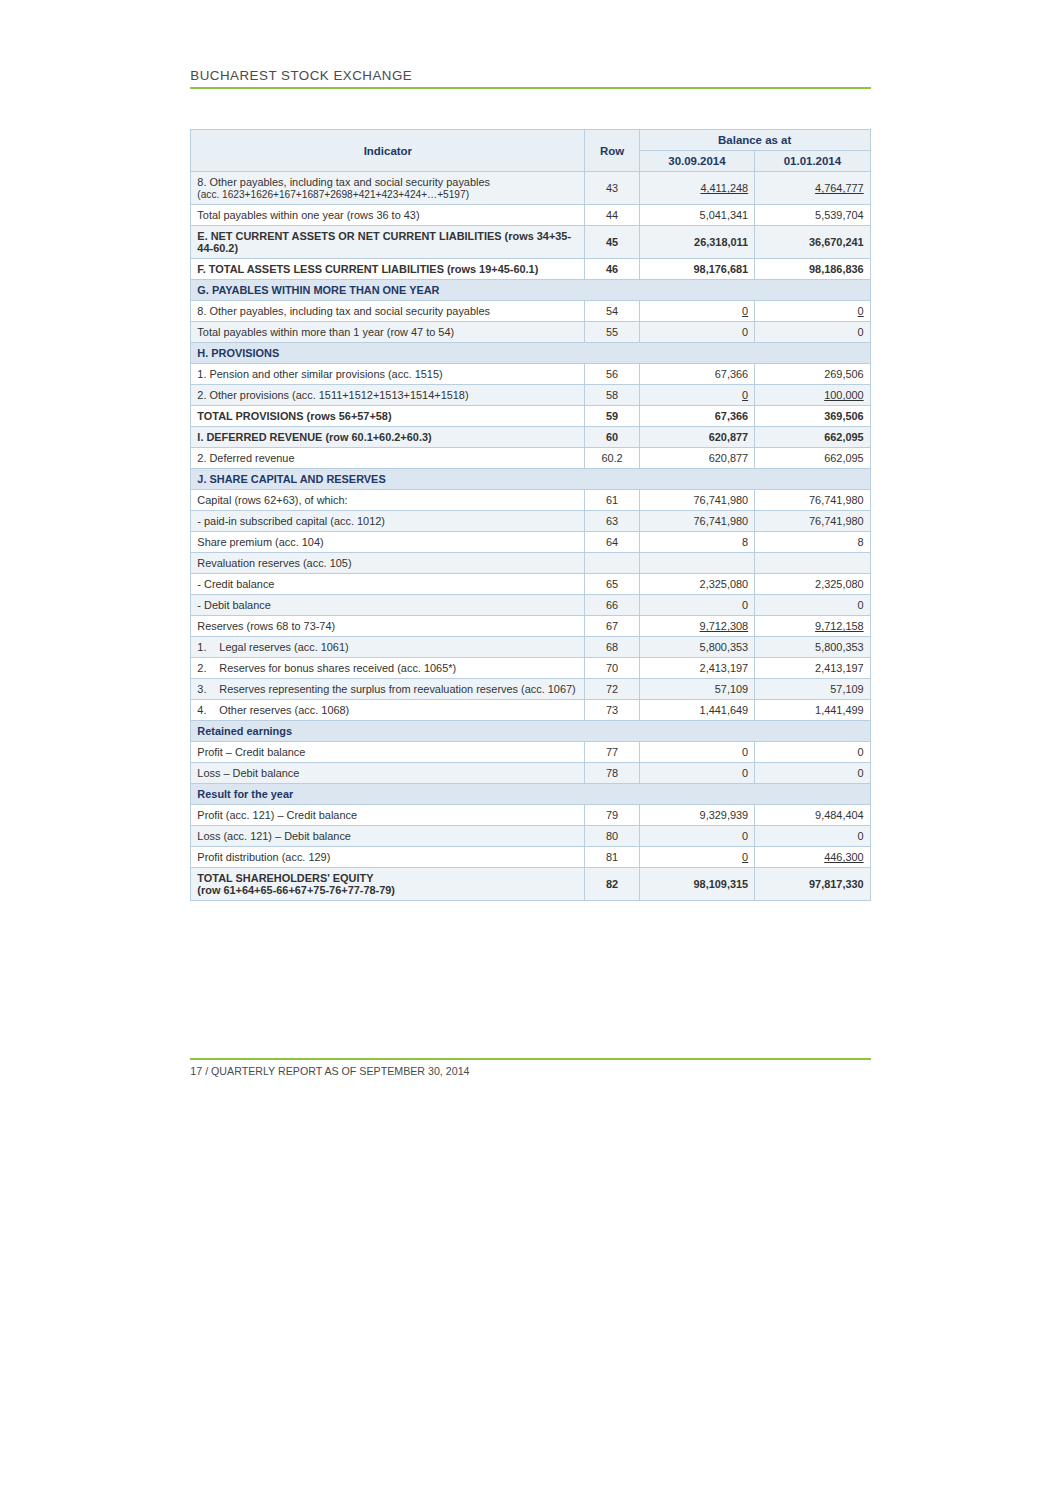BUCHAREST STOCK EXCHANGE
| Indicator | Row | Balance as at |
| --- | --- | --- |
| 30.09.2014 | 01.01.2014 |
| 8. Other payables, including tax and social security payables (acc. 1623+1626+167+1687+2698+421+423+424+…+5197) | 43 | 4,411,248 | 4,764,777 |
| Total payables within one year (rows 36 to 43) | 44 | 5,041,341 | 5,539,704 |
| E. NET CURRENT ASSETS OR NET CURRENT LIABILITIES (rows 34+35-44-60.2) | 45 | 26,318,011 | 36,670,241 |
| F. TOTAL ASSETS LESS CURRENT LIABILITIES (rows 19+45-60.1) | 46 | 98,176,681 | 98,186,836 |
| G. PAYABLES WITHIN MORE THAN ONE YEAR |
| 8. Other payables, including tax and social security payables | 54 | 0 | 0 |
| Total payables within more than 1 year (row 47 to 54) | 55 | 0 | 0 |
| H. PROVISIONS |
| 1. Pension and other similar provisions (acc. 1515) | 56 | 67,366 | 269,506 |
| 2. Other provisions (acc. 1511+1512+1513+1514+1518) | 58 | 0 | 100,000 |
| TOTAL PROVISIONS (rows 56+57+58) | 59 | 67,366 | 369,506 |
| I. DEFERRED REVENUE (row 60.1+60.2+60.3) | 60 | 620,877 | 662,095 |
| 2. Deferred revenue | 60.2 | 620,877 | 662,095 |
| J. SHARE CAPITAL AND RESERVES |
| Capital (rows 62+63), of which: | 61 | 76,741,980 | 76,741,980 |
| - paid-in subscribed capital (acc. 1012) | 63 | 76,741,980 | 76,741,980 |
| Share premium (acc. 104) | 64 | 8 | 8 |
| Revaluation reserves (acc. 105) | | | |
| - Credit balance | 65 | 2,325,080 | 2,325,080 |
| - Debit balance | 66 | 0 | 0 |
| Reserves (rows 68 to 73-74) | 67 | 9,712,308 | 9,712,158 |
| 1. Legal reserves (acc. 1061) | 68 | 5,800,353 | 5,800,353 |
| 2. Reserves for bonus shares received (acc. 1065*) | 70 | 2,413,197 | 2,413,197 |
| 3. Reserves representing the surplus from reevaluation reserves (acc. 1067) | 72 | 57,109 | 57,109 |
| 4. Other reserves (acc. 1068) | 73 | 1,441,649 | 1,441,499 |
| Retained earnings |
| Profit – Credit balance | 77 | 0 | 0 |
| Loss – Debit balance | 78 | 0 | 0 |
| Result for the year |
| Profit (acc. 121) – Credit balance | 79 | 9,329,939 | 9,484,404 |
| Loss (acc. 121) – Debit balance | 80 | 0 | 0 |
| Profit distribution (acc. 129) | 81 | 0 | 446,300 |
| TOTAL SHAREHOLDERS' EQUITY (row 61+64+65-66+67+75-76+77-78-79) | 82 | 98,109,315 | 97,817,330 |
17 / QUARTERLY REPORT AS OF SEPTEMBER 30, 2014